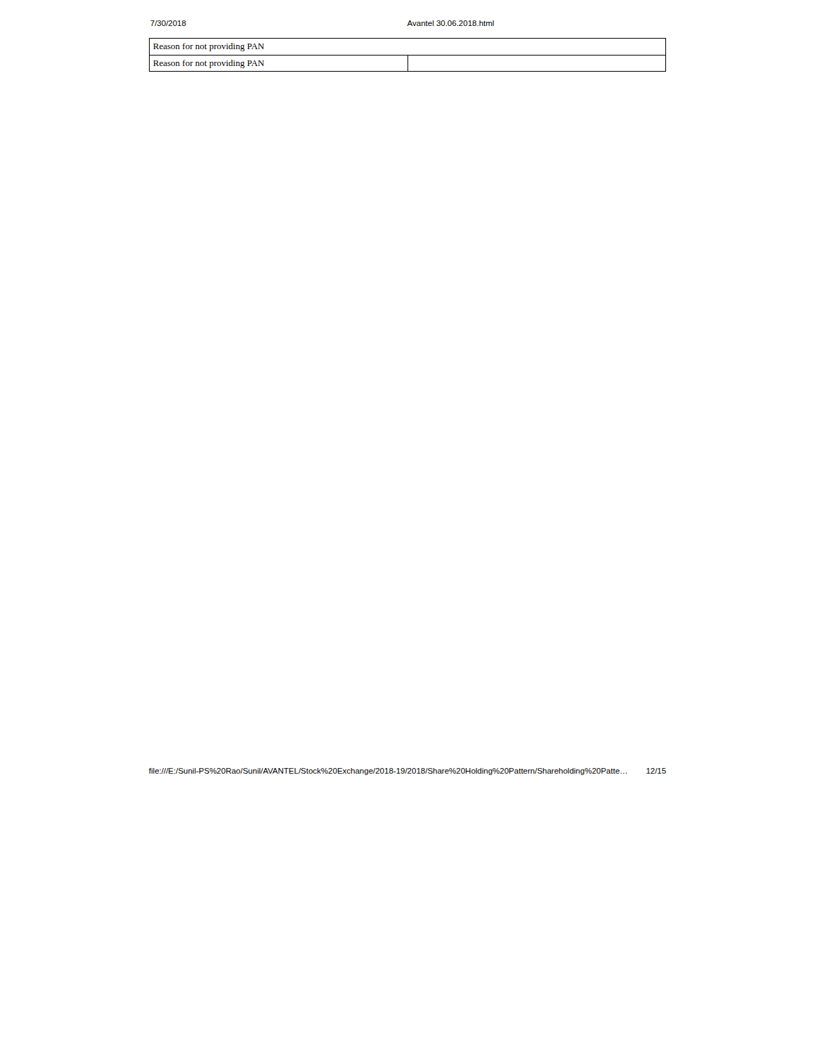7/30/2018
Avantel 30.06.2018.html
| Reason for not providing PAN |
| Reason for not providing PAN | |
file:///E:/Sunil-PS%20Rao/Sunil/AVANTEL/Stock%20Exchange/2018-19/2018/Share%20Holding%20Pattern/Shareholding%20Pattern/Avantel%203…
12/15